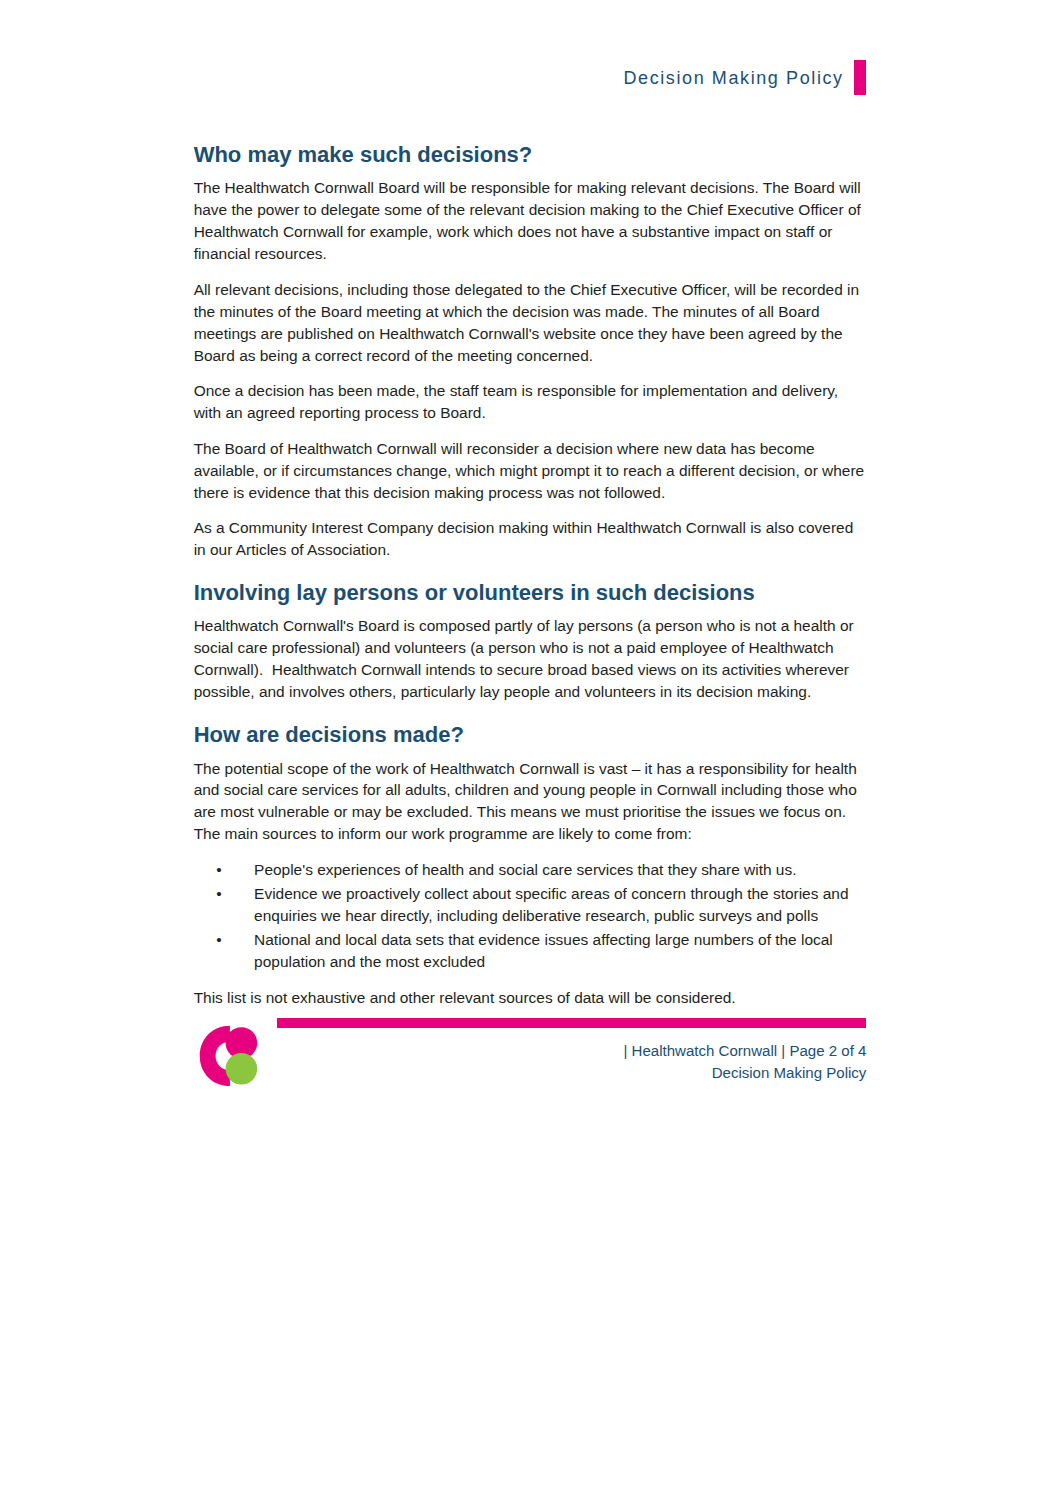Decision Making Policy
Who may make such decisions?
The Healthwatch Cornwall Board will be responsible for making relevant decisions. The Board will have the power to delegate some of the relevant decision making to the Chief Executive Officer of Healthwatch Cornwall for example, work which does not have a substantive impact on staff or financial resources.
All relevant decisions, including those delegated to the Chief Executive Officer, will be recorded in the minutes of the Board meeting at which the decision was made. The minutes of all Board meetings are published on Healthwatch Cornwall's website once they have been agreed by the Board as being a correct record of the meeting concerned.
Once a decision has been made, the staff team is responsible for implementation and delivery, with an agreed reporting process to Board.
The Board of Healthwatch Cornwall will reconsider a decision where new data has become available, or if circumstances change, which might prompt it to reach a different decision, or where there is evidence that this decision making process was not followed.
As a Community Interest Company decision making within Healthwatch Cornwall is also covered in our Articles of Association.
Involving lay persons or volunteers in such decisions
Healthwatch Cornwall's Board is composed partly of lay persons (a person who is not a health or social care professional) and volunteers (a person who is not a paid employee of Healthwatch Cornwall). Healthwatch Cornwall intends to secure broad based views on its activities wherever possible, and involves others, particularly lay people and volunteers in its decision making.
How are decisions made?
The potential scope of the work of Healthwatch Cornwall is vast – it has a responsibility for health and social care services for all adults, children and young people in Cornwall including those who are most vulnerable or may be excluded. This means we must prioritise the issues we focus on. The main sources to inform our work programme are likely to come from:
People's experiences of health and social care services that they share with us.
Evidence we proactively collect about specific areas of concern through the stories and enquiries we hear directly, including deliberative research, public surveys and polls
National and local data sets that evidence issues affecting large numbers of the local population and the most excluded
This list is not exhaustive and other relevant sources of data will be considered.
| Healthwatch Cornwall | Page 2 of 4
Decision Making Policy